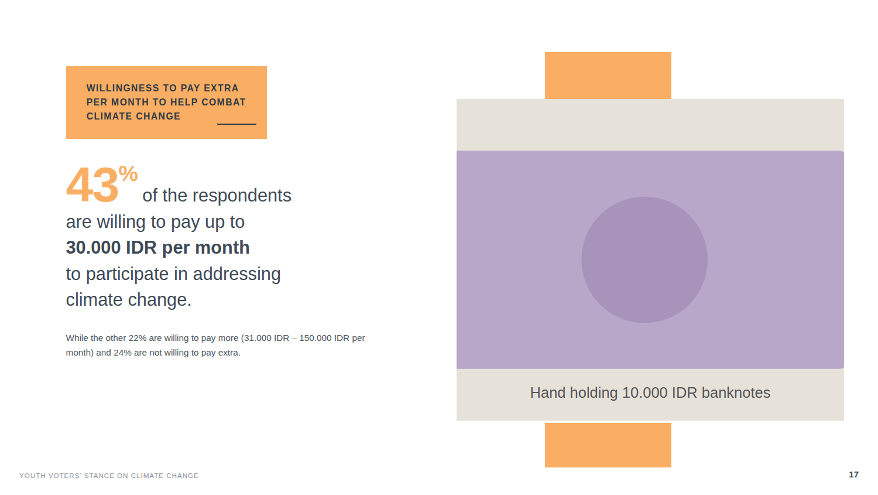Willingness to pay extra
per month to help combat
climate change
43% of the respondents
are willing to pay up to
30.000 IDR per month
to participate in addressing
climate change.
While the other 22% are willing to pay more (31.000 IDR – 150.000 IDR per month) and 24% are not willing to pay extra.
Youth Voters’ Stance on Climate Change 17